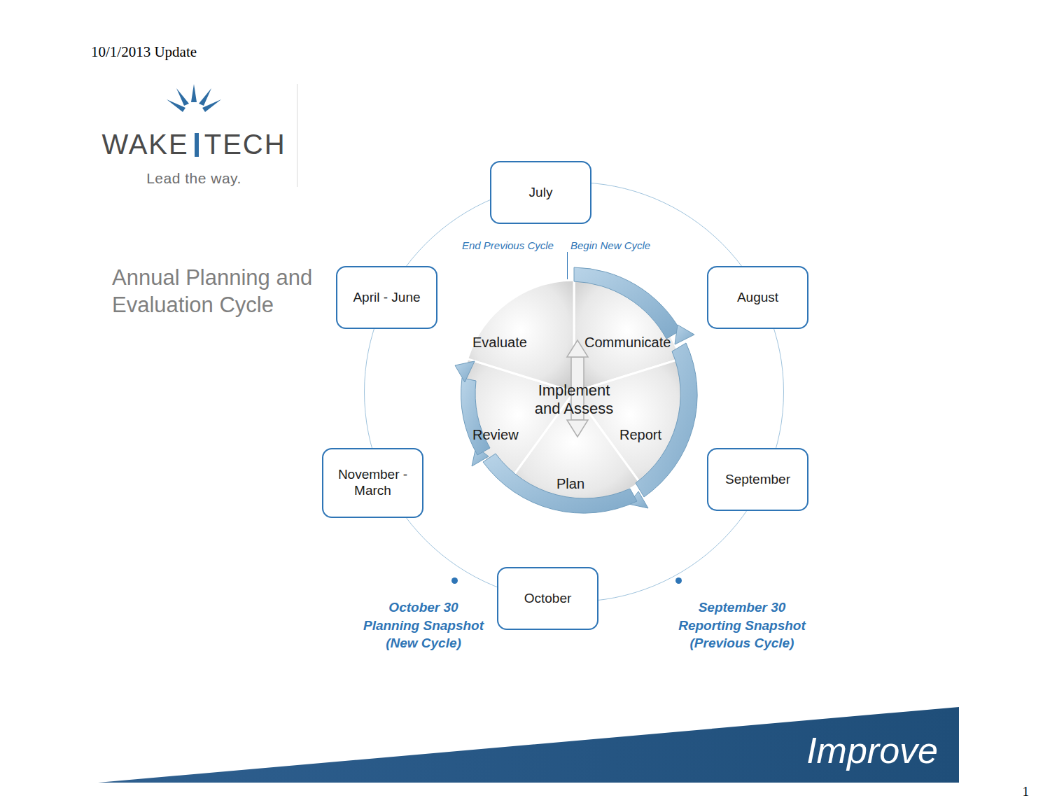10/1/2013 Update
WAKE TECH
Lead the way.
Annual Planning and
Evaluation Cycle
July
August
September
October
November -
March
April - June
End Previous Cycle
Begin New Cycle
October 30
Planning Snapshot
(New Cycle)
September 30
Reporting Snapshot
(Previous Cycle)
Evaluate
Communicate
Report
Plan
Review
Implement
and Assess
Improve
1